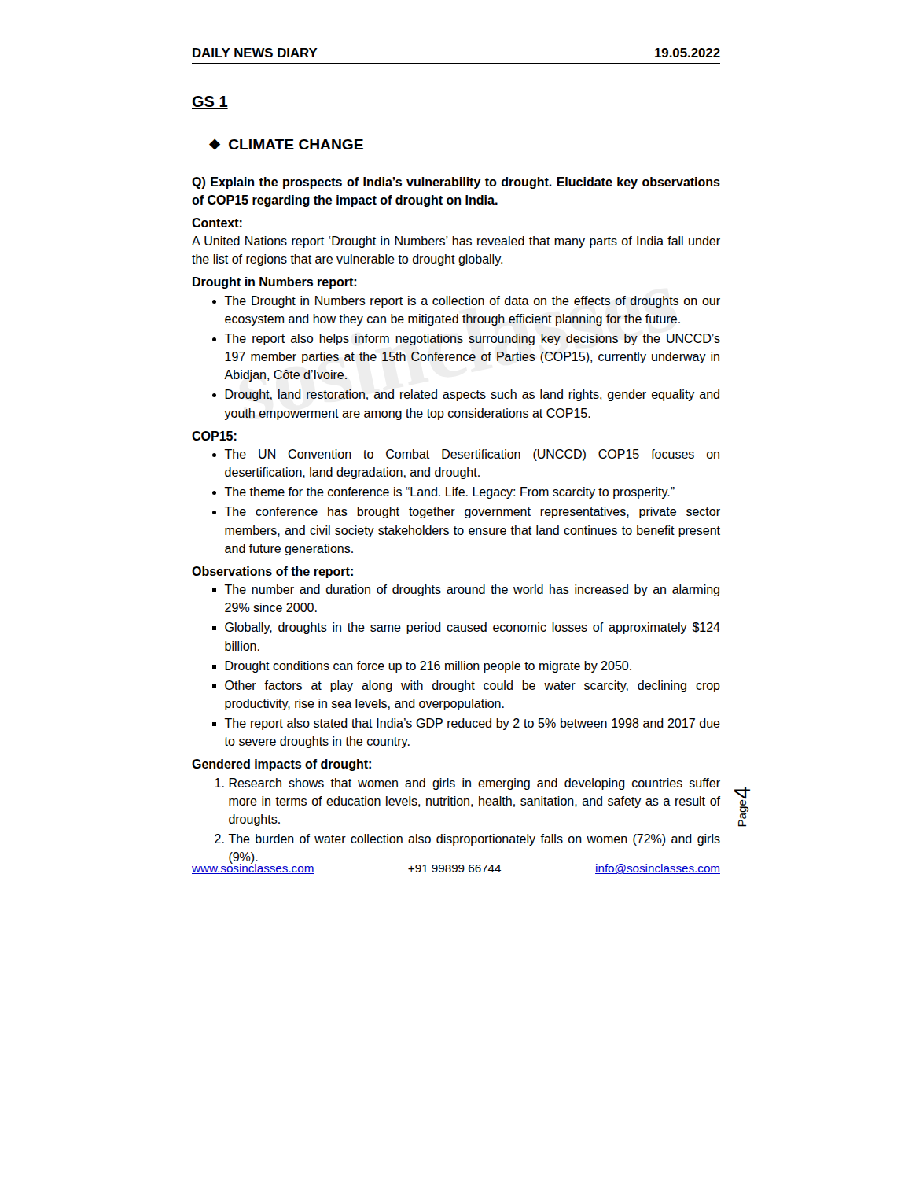sosinclasses
DAILY NEWS DIARY 19.05.2022
GS 1
CLIMATE CHANGE
Q) Explain the prospects of India’s vulnerability to drought. Elucidate key observations of COP15 regarding the impact of drought on India.
Context:
A United Nations report ‘Drought in Numbers’ has revealed that many parts of India fall under the list of regions that are vulnerable to drought globally.
Drought in Numbers report:
The Drought in Numbers report is a collection of data on the effects of droughts on our ecosystem and how they can be mitigated through efficient planning for the future.
The report also helps inform negotiations surrounding key decisions by the UNCCD’s 197 member parties at the 15th Conference of Parties (COP15), currently underway in Abidjan, Côte d’Ivoire.
Drought, land restoration, and related aspects such as land rights, gender equality and youth empowerment are among the top considerations at COP15.
COP15:
The UN Convention to Combat Desertification (UNCCD) COP15 focuses on desertification, land degradation, and drought.
The theme for the conference is “Land. Life. Legacy: From scarcity to prosperity.”
The conference has brought together government representatives, private sector members, and civil society stakeholders to ensure that land continues to benefit present and future generations.
Observations of the report:
The number and duration of droughts around the world has increased by an alarming 29% since 2000.
Globally, droughts in the same period caused economic losses of approximately $124 billion.
Drought conditions can force up to 216 million people to migrate by 2050.
Other factors at play along with drought could be water scarcity, declining crop productivity, rise in sea levels, and overpopulation.
The report also stated that India’s GDP reduced by 2 to 5% between 1998 and 2017 due to severe droughts in the country.
Gendered impacts of drought:
Research shows that women and girls in emerging and developing countries suffer more in terms of education levels, nutrition, health, sanitation, and safety as a result of droughts.
The burden of water collection also disproportionately falls on women (72%) and girls (9%).
Page4
www.sosinclasses.com +91 99899 66744 info@sosinclasses.com